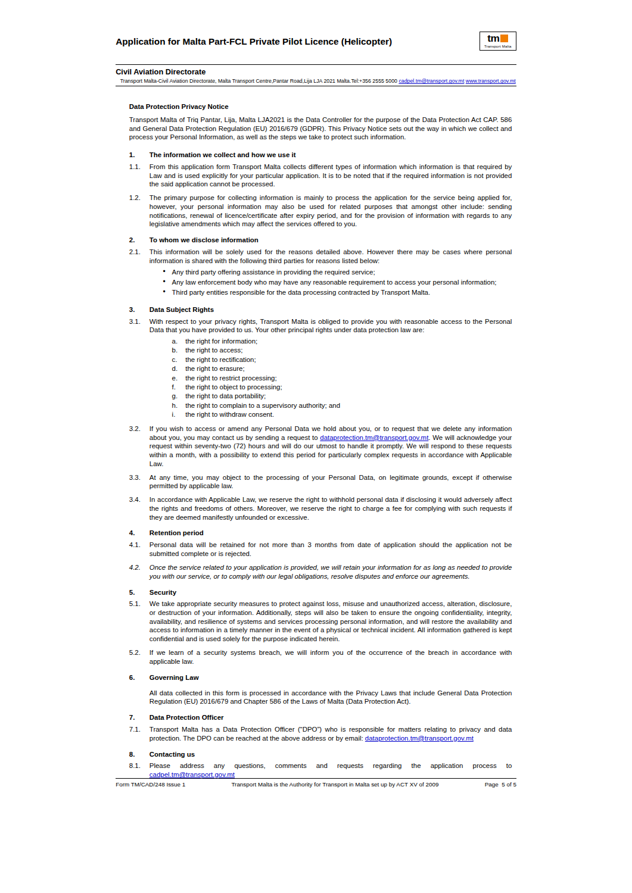Application for Malta Part-FCL Private Pilot Licence (Helicopter)
tm
Transport Malta
Civil Aviation Directorate
Transport Malta-Civil Aviation Directorate, Malta Transport Centre,Pantar Road,Lija LJA 2021 Malta.Tel:+356 2555 5000 cadpel.tm@transport.gov.mt www.transport.gov.mt
Data Protection Privacy Notice
Transport Malta of Triq Pantar, Lija, Malta LJA2021 is the Data Controller for the purpose of the Data Protection Act CAP. 586 and General Data Protection Regulation (EU) 2016/679 (GDPR). This Privacy Notice sets out the way in which we collect and process your Personal Information, as well as the steps we take to protect such information.
1.
The information we collect and how we use it
1.1.
From this application form Transport Malta collects different types of information which information is that required by Law and is used explicitly for your particular application. It is to be noted that if the required information is not provided the said application cannot be processed.
1.2.
The primary purpose for collecting information is mainly to process the application for the service being applied for, however, your personal information may also be used for related purposes that amongst other include: sending notifications, renewal of licence/certificate after expiry period, and for the provision of information with regards to any legislative amendments which may affect the services offered to you.
2.
To whom we disclose information
2.1.
This information will be solely used for the reasons detailed above. However there may be cases where personal information is shared with the following third parties for reasons listed below:
Any third party offering assistance in providing the required service;
Any law enforcement body who may have any reasonable requirement to access your personal information;
Third party entities responsible for the data processing contracted by Transport Malta.
3.
Data Subject Rights
3.1.
With respect to your privacy rights, Transport Malta is obliged to provide you with reasonable access to the Personal Data that you have provided to us. Your other principal rights under data protection law are:
the right for information;
the right to access;
the right to rectification;
the right to erasure;
the right to restrict processing;
the right to object to processing;
the right to data portability;
the right to complain to a supervisory authority; and
the right to withdraw consent.
3.2.
If you wish to access or amend any Personal Data we hold about you, or to request that we delete any information about you, you may contact us by sending a request to dataprotection.tm@transport.gov.mt. We will acknowledge your request within seventy-two (72) hours and will do our utmost to handle it promptly. We will respond to these requests within a month, with a possibility to extend this period for particularly complex requests in accordance with Applicable Law.
3.3.
At any time, you may object to the processing of your Personal Data, on legitimate grounds, except if otherwise permitted by applicable law.
3.4.
In accordance with Applicable Law, we reserve the right to withhold personal data if disclosing it would adversely affect the rights and freedoms of others. Moreover, we reserve the right to charge a fee for complying with such requests if they are deemed manifestly unfounded or excessive.
4.
Retention period
4.1.
Personal data will be retained for not more than 3 months from date of application should the application not be submitted complete or is rejected.
4.2.
Once the service related to your application is provided, we will retain your information for as long as needed to provide you with our service, or to comply with our legal obligations, resolve disputes and enforce our agreements.
5.
Security
5.1.
We take appropriate security measures to protect against loss, misuse and unauthorized access, alteration, disclosure, or destruction of your information. Additionally, steps will also be taken to ensure the ongoing confidentiality, integrity, availability, and resilience of systems and services processing personal information, and will restore the availability and access to information in a timely manner in the event of a physical or technical incident. All information gathered is kept confidential and is used solely for the purpose indicated herein.
5.2.
If we learn of a security systems breach, we will inform you of the occurrence of the breach in accordance with applicable law.
6.
Governing Law
All data collected in this form is processed in accordance with the Privacy Laws that include General Data Protection Regulation (EU) 2016/679 and Chapter 586 of the Laws of Malta (Data Protection Act).
7.
Data Protection Officer
7.1.
Transport Malta has a Data Protection Officer (“DPO”) who is responsible for matters relating to privacy and data protection. The DPO can be reached at the above address or by email: dataprotection.tm@transport.gov.mt
8.
Contacting us
8.1.
Please address any questions, comments and requests regarding the application process to cadpel.tm@transport.gov.mt
Form TM/CAD/248 Issue 1
Transport Malta is the Authority for Transport in Malta set up by ACT XV of 2009
Page 5 of 5